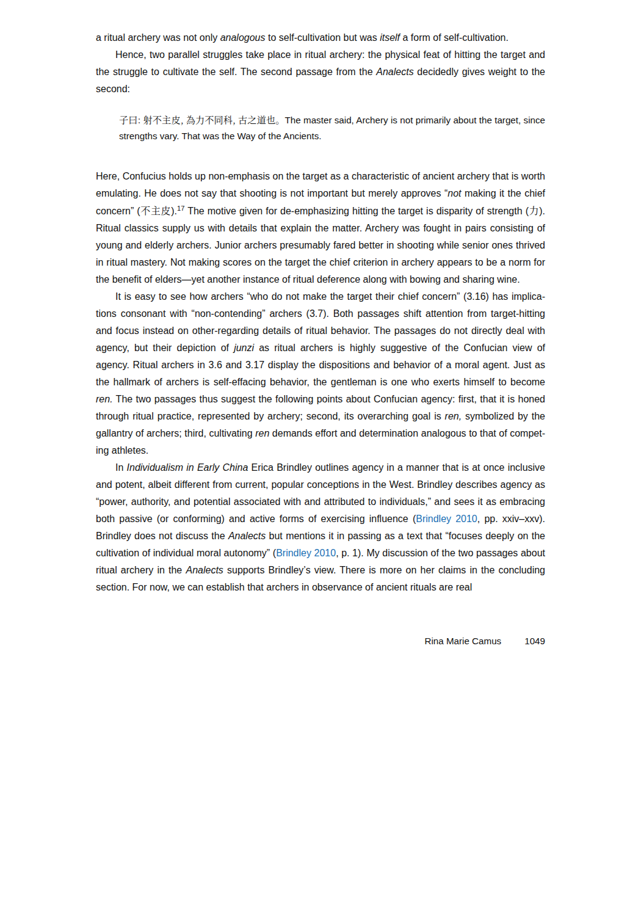a ritual archery was not only analogous to self-cultivation but was itself a form of self-cultivation.
Hence, two parallel struggles take place in ritual archery: the physical feat of hitting the target and the struggle to cultivate the self. The second passage from the Analects decidedly gives weight to the second:
子曰: 射不主皮, 為力不同科, 古之道也。The master said, Archery is not primarily about the target, since strengths vary. That was the Way of the Ancients.
Here, Confucius holds up non-emphasis on the target as a characteristic of ancient archery that is worth emulating. He does not say that shooting is not important but merely approves “not making it the chief concern” (不主皮).17 The motive given for de-emphasizing hitting the target is disparity of strength (力). Ritual classics supply us with details that explain the matter. Archery was fought in pairs consisting of young and elderly archers. Junior archers presumably fared better in shooting while senior ones thrived in ritual mastery. Not making scores on the target the chief criterion in archery appears to be a norm for the benefit of elders—yet another instance of ritual deference along with bowing and sharing wine.
It is easy to see how archers “who do not make the target their chief concern” (3.16) has implications consonant with “non-contending” archers (3.7). Both passages shift attention from target-hitting and focus instead on other-regarding details of ritual behavior. The passages do not directly deal with agency, but their depiction of junzi as ritual archers is highly suggestive of the Confucian view of agency. Ritual archers in 3.6 and 3.17 display the dispositions and behavior of a moral agent. Just as the hallmark of archers is self-effacing behavior, the gentleman is one who exerts himself to become ren. The two passages thus suggest the following points about Confucian agency: first, that it is honed through ritual practice, represented by archery; second, its overarching goal is ren, symbolized by the gallantry of archers; third, cultivating ren demands effort and determination analogous to that of competing athletes.
In Individualism in Early China Erica Brindley outlines agency in a manner that is at once inclusive and potent, albeit different from current, popular conceptions in the West. Brindley describes agency as “power, authority, and potential associated with and attributed to individuals,” and sees it as embracing both passive (or conforming) and active forms of exercising influence (Brindley 2010, pp. xxiv–xxv). Brindley does not discuss the Analects but mentions it in passing as a text that “focuses deeply on the cultivation of individual moral autonomy” (Brindley 2010, p. 1). My discussion of the two passages about ritual archery in the Analects supports Brindley’s view. There is more on her claims in the concluding section. For now, we can establish that archers in observance of ancient rituals are real
Rina Marie Camus1049